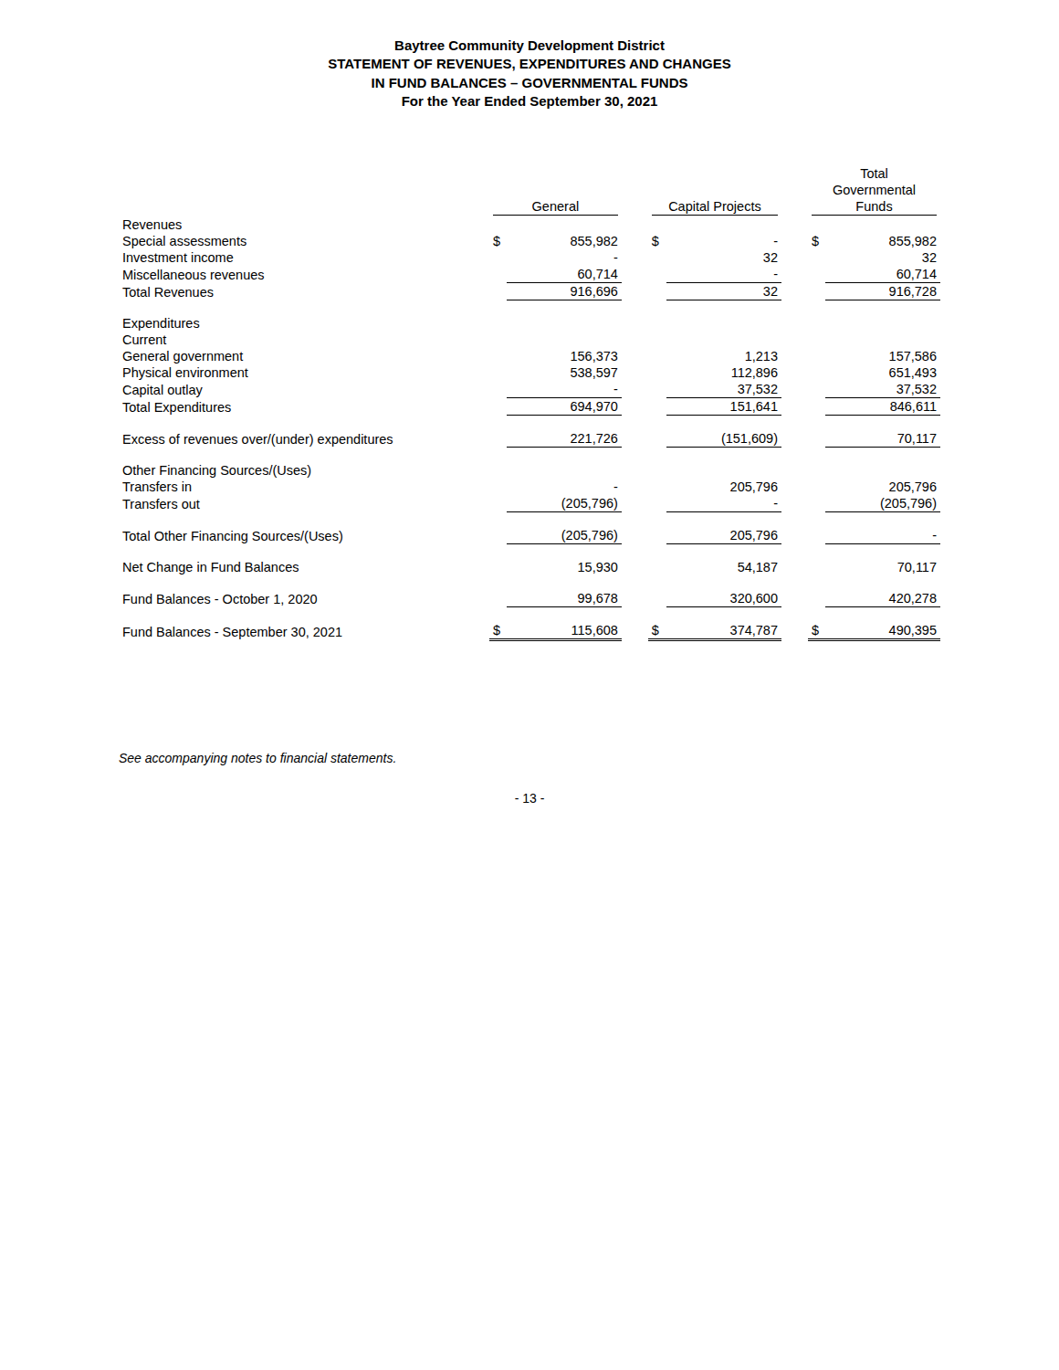Baytree Community Development District
STATEMENT OF REVENUES, EXPENDITURES AND CHANGES
IN FUND BALANCES – GOVERNMENTAL FUNDS
For the Year Ended September 30, 2021
| | | | | | Total |
| --- | --- | --- | --- | --- | --- |
| | | | | | Governmental |
| | General | | Capital Projects | | Funds |
| Revenues | | | | | | | | |
| Special assessments | $ | 855,982 | | $ | - | | $ | 855,982 |
| Investment income | | - | | | 32 | | | 32 |
| Miscellaneous revenues | | 60,714 | | | - | | | 60,714 |
| Total Revenues | | 916,696 | | | 32 | | | 916,728 |
| Expenditures | | | | | | | | |
| Current | | | | | | | | |
| General government | | 156,373 | | | 1,213 | | | 157,586 |
| Physical environment | | 538,597 | | | 112,896 | | | 651,493 |
| Capital outlay | | - | | | 37,532 | | | 37,532 |
| Total Expenditures | | 694,970 | | | 151,641 | | | 846,611 |
| Excess of revenues over/(under) expenditures | | 221,726 | | | (151,609) | | | 70,117 |
| Other Financing Sources/(Uses) | | | | | | | | |
| Transfers in | | - | | | 205,796 | | | 205,796 |
| Transfers out | | (205,796) | | | - | | | (205,796) |
| Total Other Financing Sources/(Uses) | | (205,796) | | | 205,796 | | | - |
| Net Change in Fund Balances | | 15,930 | | | 54,187 | | | 70,117 |
| Fund Balances - October 1, 2020 | | 99,678 | | | 320,600 | | | 420,278 |
| Fund Balances - September 30, 2021 | $ | 115,608 | | $ | 374,787 | | $ | 490,395 |
See accompanying notes to financial statements.
- 13 -